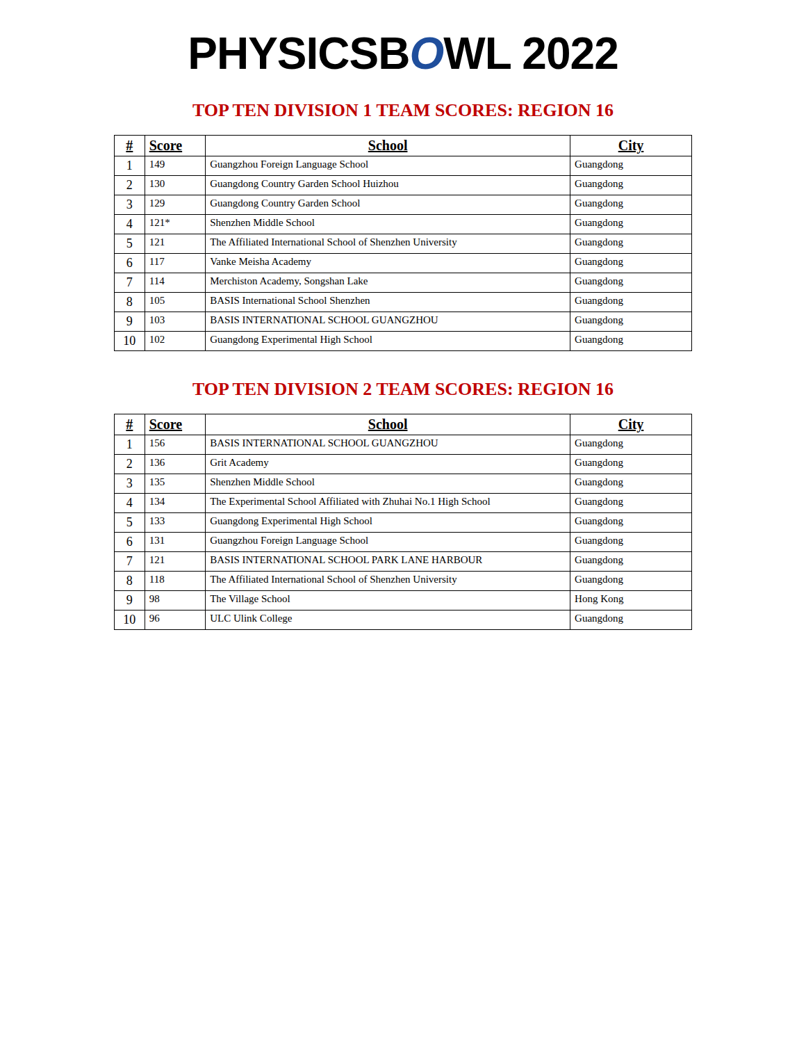PHYSICSBOWL 2022
TOP TEN DIVISION 1 TEAM SCORES: REGION 16
| # | Score | School | City |
| --- | --- | --- | --- |
| 1 | 149 | Guangzhou Foreign Language School | Guangdong |
| 2 | 130 | Guangdong Country Garden School Huizhou | Guangdong |
| 3 | 129 | Guangdong Country Garden School | Guangdong |
| 4 | 121* | Shenzhen Middle School | Guangdong |
| 5 | 121 | The Affiliated International School of Shenzhen University | Guangdong |
| 6 | 117 | Vanke Meisha Academy | Guangdong |
| 7 | 114 | Merchiston Academy, Songshan Lake | Guangdong |
| 8 | 105 | BASIS International School Shenzhen | Guangdong |
| 9 | 103 | BASIS INTERNATIONAL SCHOOL GUANGZHOU | Guangdong |
| 10 | 102 | Guangdong Experimental High School | Guangdong |
TOP TEN DIVISION 2 TEAM SCORES: REGION 16
| # | Score | School | City |
| --- | --- | --- | --- |
| 1 | 156 | BASIS INTERNATIONAL SCHOOL GUANGZHOU | Guangdong |
| 2 | 136 | Grit Academy | Guangdong |
| 3 | 135 | Shenzhen Middle School | Guangdong |
| 4 | 134 | The Experimental School Affiliated with Zhuhai No.1 High School | Guangdong |
| 5 | 133 | Guangdong Experimental High School | Guangdong |
| 6 | 131 | Guangzhou Foreign Language School | Guangdong |
| 7 | 121 | BASIS INTERNATIONAL SCHOOL PARK LANE HARBOUR | Guangdong |
| 8 | 118 | The Affiliated International School of Shenzhen University | Guangdong |
| 9 | 98 | The Village School | Hong Kong |
| 10 | 96 | ULC Ulink College | Guangdong |